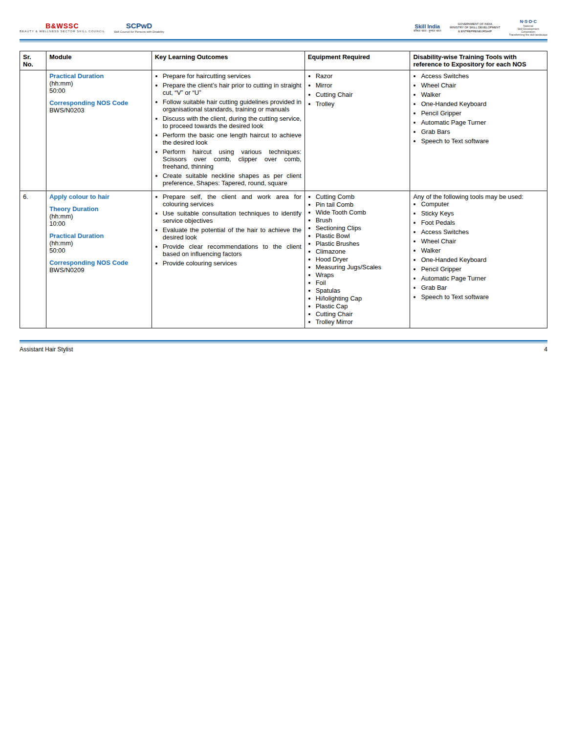B&WSSC BEAUTY & WELLNESS SECTOR SKILL COUNCIL
SCPwD Skill Council for Persons with Disability
Skill India कौशल भारत - कुशल भारत
GOVERNMENT OF INDIA
MINISTRY OF SKILL DEVELOPMENT
& ENTREPRENEURSHIP
N·S·D·C National
Skill Development
Corporation
Transforming the skill landscape
| Sr. No. | Module | Key Learning Outcomes | Equipment Required | Disability-wise Training Tools with reference to Expository for each NOS |
| --- | --- | --- | --- | --- |
| | Practical Duration (hh:mm) 50:00 Corresponding NOS Code BWS/N0203 | Prepare for haircutting services Prepare the client’s hair prior to cutting in straight cut, “V” or “U” Follow suitable hair cutting guidelines provided in organisational standards, training or manuals Discuss with the client, during the cutting service, to proceed towards the desired look Perform the basic one length haircut to achieve the desired look Perform haircut using various techniques: Scissors over comb, clipper over comb, freehand, thinning Create suitable neckline shapes as per client preference, Shapes: Tapered, round, square | Razor Mirror Cutting Chair Trolley | Access Switches Wheel Chair Walker One-Handed Keyboard Pencil Gripper Automatic Page Turner Grab Bars Speech to Text software |
| 6. | Apply colour to hair Theory Duration (hh:mm) 10:00 Practical Duration (hh:mm) 50:00 Corresponding NOS Code BWS/N0209 | Prepare self, the client and work area for colouring services Use suitable consultation techniques to identify service objectives Evaluate the potential of the hair to achieve the desired look Provide clear recommendations to the client based on influencing factors Provide colouring services | Cutting Comb Pin tail Comb Wide Tooth Comb Brush Sectioning Clips Plastic Bowl Plastic Brushes Climazone Hood Dryer Measuring Jugs/Scales Wraps Foil Spatulas Hi/lolighting Cap Plastic Cap Cutting Chair Trolley Mirror | Any of the following tools may be used: Computer Sticky Keys Foot Pedals Access Switches Wheel Chair Walker One-Handed Keyboard Pencil Gripper Automatic Page Turner Grab Bar Speech to Text software |
Assistant Hair Stylist 4